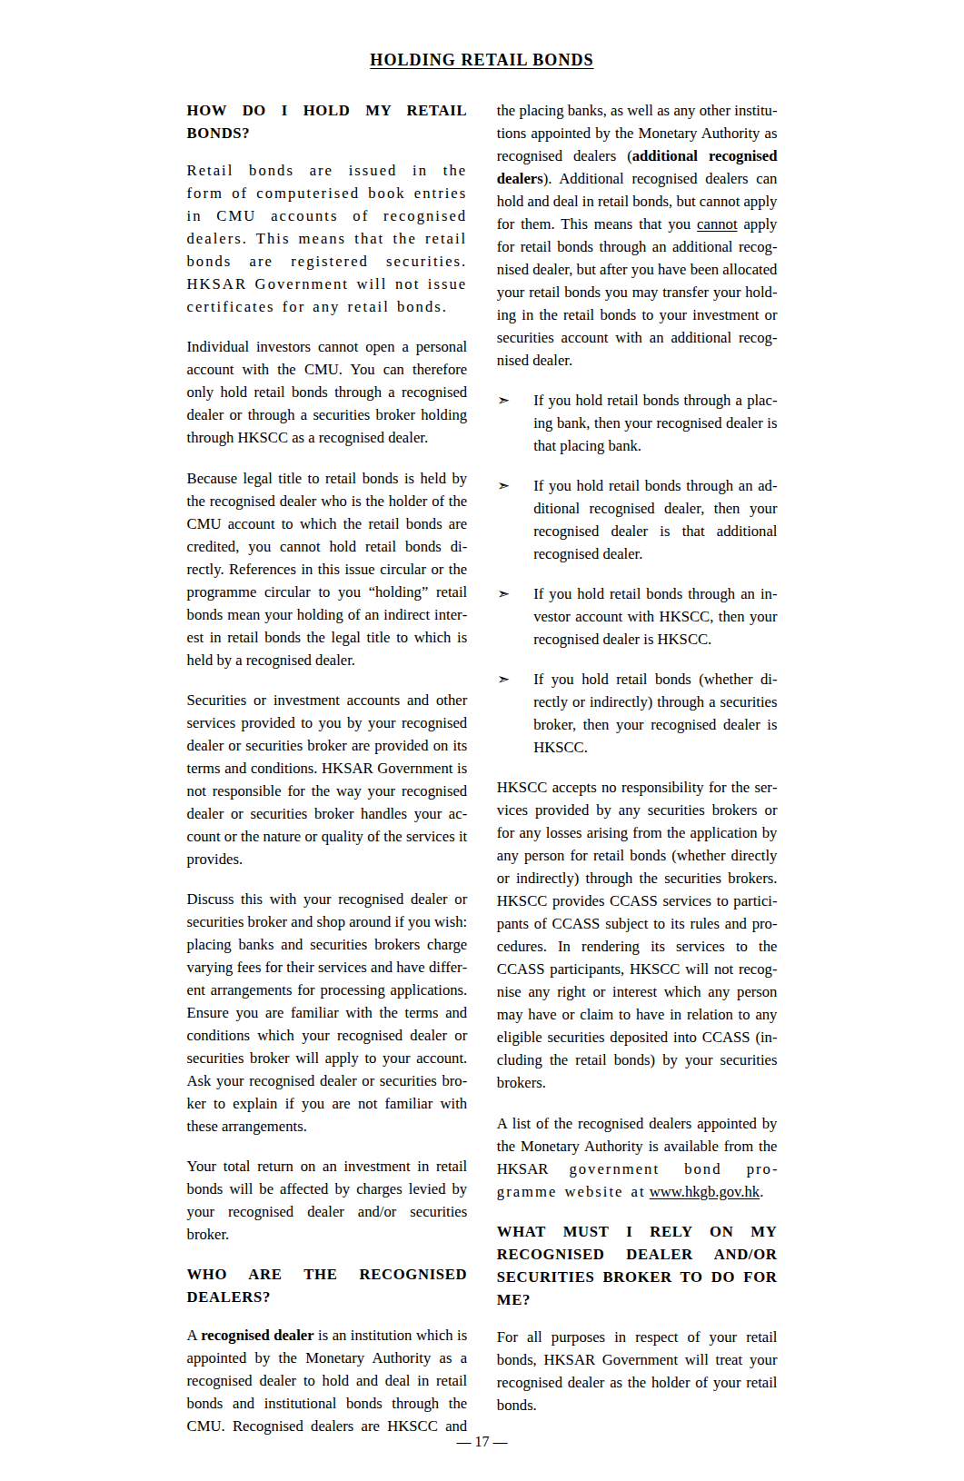HOLDING RETAIL BONDS
HOW DO I HOLD MY RETAIL BONDS?
Retail bonds are issued in the form of computerised book entries in CMU accounts of recognised dealers. This means that the retail bonds are registered securities. HKSAR Government will not issue certificates for any retail bonds.
Individual investors cannot open a personal account with the CMU. You can therefore only hold retail bonds through a recognised dealer or through a securities broker holding through HKSCC as a recognised dealer.
Because legal title to retail bonds is held by the recognised dealer who is the holder of the CMU account to which the retail bonds are credited, you cannot hold retail bonds directly. References in this issue circular or the programme circular to you “holding” retail bonds mean your holding of an indirect interest in retail bonds the legal title to which is held by a recognised dealer.
Securities or investment accounts and other services provided to you by your recognised dealer or securities broker are provided on its terms and conditions. HKSAR Government is not responsible for the way your recognised dealer or securities broker handles your account or the nature or quality of the services it provides.
Discuss this with your recognised dealer or securities broker and shop around if you wish: placing banks and securities brokers charge varying fees for their services and have different arrangements for processing applications. Ensure you are familiar with the terms and conditions which your recognised dealer or securities broker will apply to your account. Ask your recognised dealer or securities broker to explain if you are not familiar with these arrangements.
Your total return on an investment in retail bonds will be affected by charges levied by your recognised dealer and/or securities broker.
WHO ARE THE RECOGNISED DEALERS?
A recognised dealer is an institution which is appointed by the Monetary Authority as a recognised dealer to hold and deal in retail bonds and institutional bonds through the CMU. Recognised dealers are HKSCC and the placing banks, as well as any other institutions appointed by the Monetary Authority as recognised dealers (additional recognised dealers). Additional recognised dealers can hold and deal in retail bonds, but cannot apply for them. This means that you cannot apply for retail bonds through an additional recognised dealer, but after you have been allocated your retail bonds you may transfer your holding in the retail bonds to your investment or securities account with an additional recognised dealer.
➣
If you hold retail bonds through a placing bank, then your recognised dealer is that placing bank.
➣
If you hold retail bonds through an additional recognised dealer, then your recognised dealer is that additional recognised dealer.
➣
If you hold retail bonds through an investor account with HKSCC, then your recognised dealer is HKSCC.
➣
If you hold retail bonds (whether directly or indirectly) through a securities broker, then your recognised dealer is HKSCC.
HKSCC accepts no responsibility for the services provided by any securities brokers or for any losses arising from the application by any person for retail bonds (whether directly or indirectly) through the securities brokers. HKSCC provides CCASS services to participants of CCASS subject to its rules and procedures. In rendering its services to the CCASS participants, HKSCC will not recognise any right or interest which any person may have or claim to have in relation to any eligible securities deposited into CCASS (including the retail bonds) by your securities brokers.
A list of the recognised dealers appointed by the Monetary Authority is available from the HKSAR government bond programme website at www.hkgb.gov.hk.
WHAT MUST I RELY ON MY RECOGNISED DEALER AND/OR SECURITIES BROKER TO DO FOR ME?
For all purposes in respect of your retail bonds, HKSAR Government will treat your recognised dealer as the holder of your retail bonds.
— 17 —